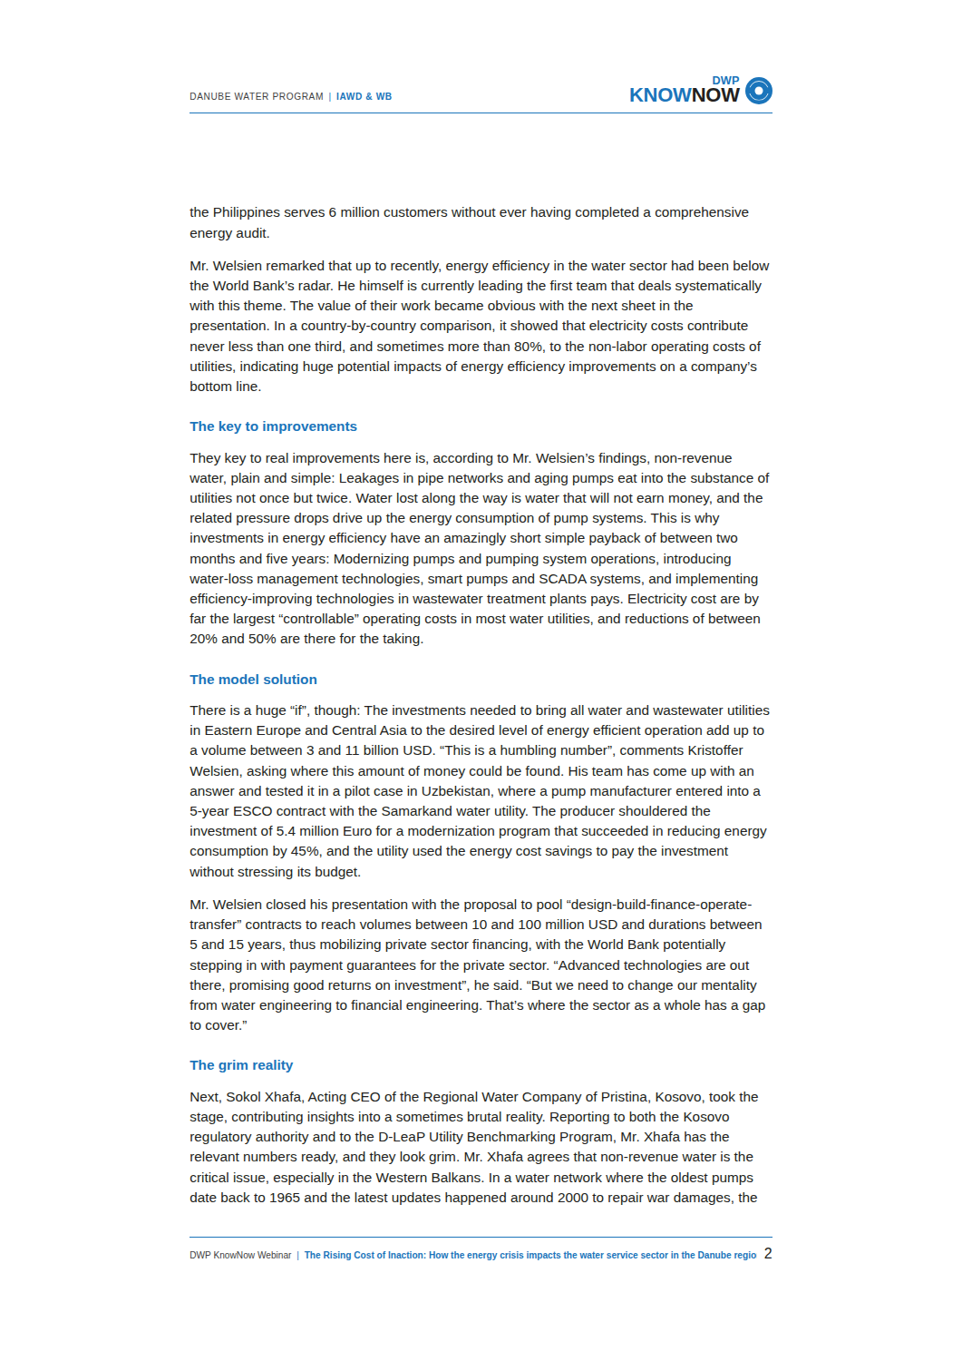Danube Water Program | IAWD & WB
DWP KNOW NOW
the Philippines serves 6 million customers without ever having completed a comprehensive energy audit.
Mr. Welsien remarked that up to recently, energy efficiency in the water sector had been below the World Bank’s radar. He himself is currently leading the first team that deals systematically with this theme. The value of their work became obvious with the next sheet in the presentation. In a country-by-country comparison, it showed that electricity costs contribute never less than one third, and sometimes more than 80%, to the non-labor operating costs of utilities, indicating huge potential impacts of energy efficiency improvements on a company’s bottom line.
The key to improvements
They key to real improvements here is, according to Mr. Welsien’s findings, non-revenue water, plain and simple: Leakages in pipe networks and aging pumps eat into the substance of utilities not once but twice. Water lost along the way is water that will not earn money, and the related pressure drops drive up the energy consumption of pump systems. This is why investments in energy efficiency have an amazingly short simple payback of between two months and five years: Modernizing pumps and pumping system operations, introducing water-loss management technologies, smart pumps and SCADA systems, and implementing efficiency-improving technologies in wastewater treatment plants pays. Electricity cost are by far the largest “controllable” operating costs in most water utilities, and reductions of between 20% and 50% are there for the taking.
The model solution
There is a huge “if”, though: The investments needed to bring all water and wastewater utilities in Eastern Europe and Central Asia to the desired level of energy efficient operation add up to a volume between 3 and 11 billion USD. “This is a humbling number”, comments Kristoffer Welsien, asking where this amount of money could be found. His team has come up with an answer and tested it in a pilot case in Uzbekistan, where a pump manufacturer entered into a 5-year ESCO contract with the Samarkand water utility. The producer shouldered the investment of 5.4 million Euro for a modernization program that succeeded in reducing energy consumption by 45%, and the utility used the energy cost savings to pay the investment without stressing its budget.
Mr. Welsien closed his presentation with the proposal to pool “design-build-finance-operate-transfer” contracts to reach volumes between 10 and 100 million USD and durations between 5 and 15 years, thus mobilizing private sector financing, with the World Bank potentially stepping in with payment guarantees for the private sector. “Advanced technologies are out there, promising good returns on investment”, he said. “But we need to change our mentality from water engineering to financial engineering. That’s where the sector as a whole has a gap to cover.”
The grim reality
Next, Sokol Xhafa, Acting CEO of the Regional Water Company of Pristina, Kosovo, took the stage, contributing insights into a sometimes brutal reality. Reporting to both the Kosovo regulatory authority and to the D-LeaP Utility Benchmarking Program, Mr. Xhafa has the relevant numbers ready, and they look grim. Mr. Xhafa agrees that non-revenue water is the critical issue, especially in the Western Balkans. In a water network where the oldest pumps date back to 1965 and the latest updates happened around 2000 to repair war damages, the
DWP KnowNow Webinar | The Rising Cost of Inaction: How the energy crisis impacts the water service sector in the Danube region |
2